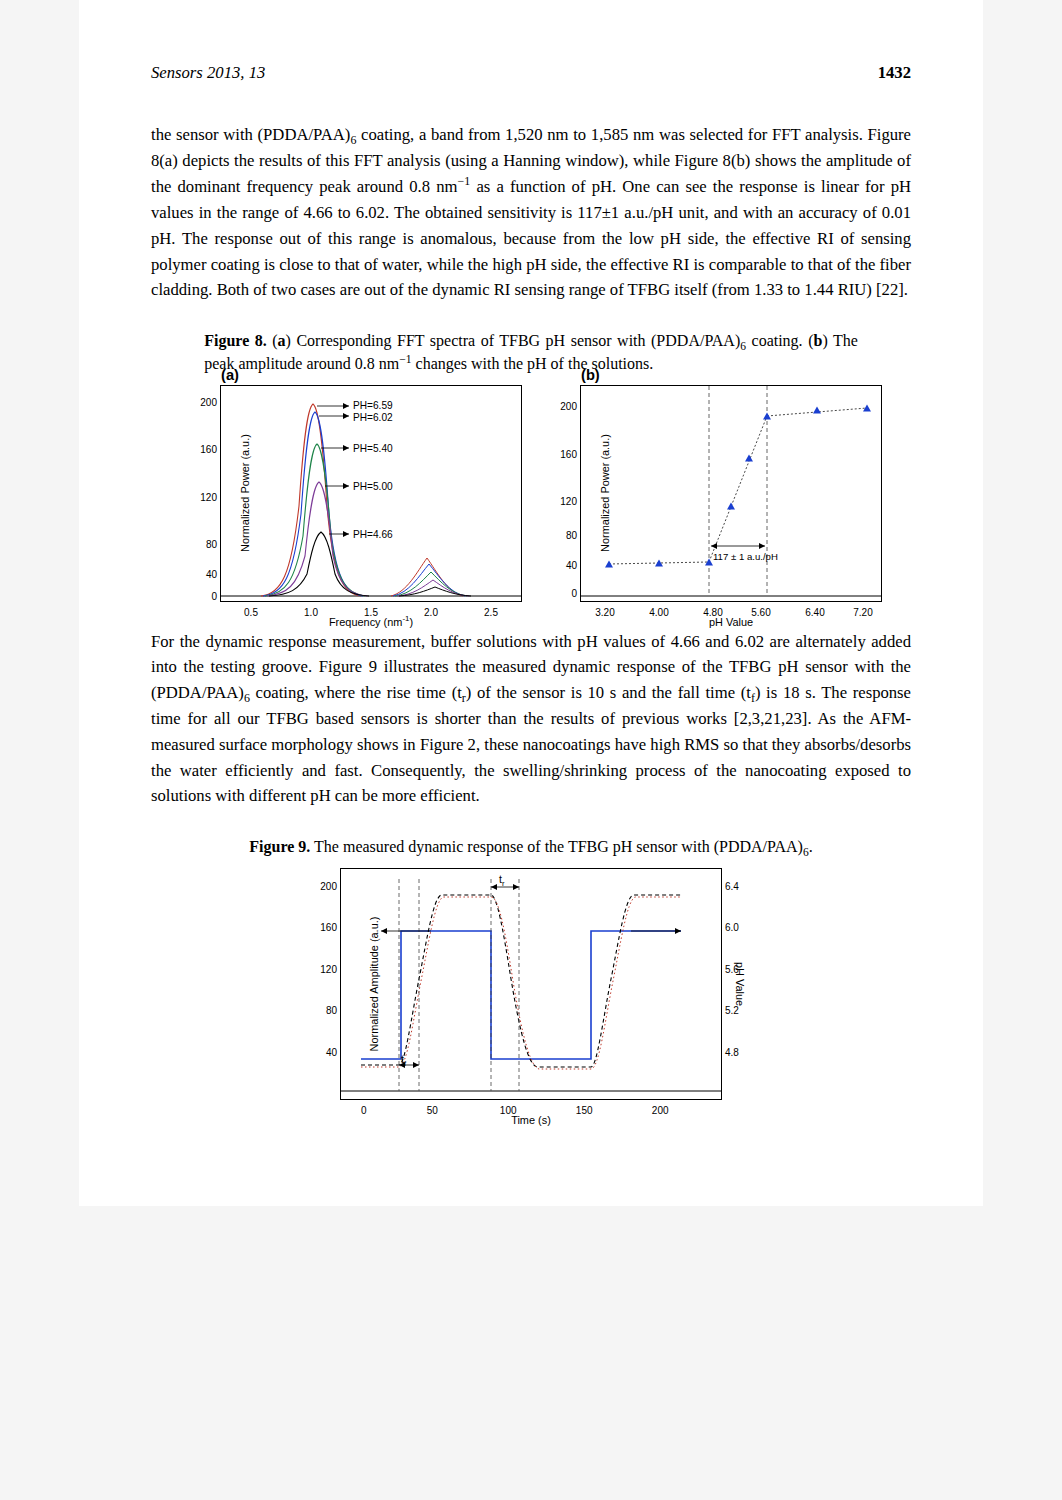Sensors 2013, 13 1432
the sensor with (PDDA/PAA)6 coating, a band from 1,520 nm to 1,585 nm was selected for FFT analysis. Figure 8(a) depicts the results of this FFT analysis (using a Hanning window), while Figure 8(b) shows the amplitude of the dominant frequency peak around 0.8 nm−1 as a function of pH. One can see the response is linear for pH values in the range of 4.66 to 6.02. The obtained sensitivity is 117±1 a.u./pH unit, and with an accuracy of 0.01 pH. The response out of this range is anomalous, because from the low pH side, the effective RI of sensing polymer coating is close to that of water, while the high pH side, the effective RI is comparable to that of the fiber cladding. Both of two cases are out of the dynamic RI sensing range of TFBG itself (from 1.33 to 1.44 RIU) [22].
Figure 8. (a) Corresponding FFT spectra of TFBG pH sensor with (PDDA/PAA)6 coating. (b) The peak amplitude around 0.8 nm−1 changes with the pH of the solutions.
(a) Normalized Power (a.u.)
200 160 120 80 40 0
0.5 1.0 1.5 2.0 2.5
Frequency (nm-1)
PH=6.59 PH=6.02 PH=5.40 PH=5.00 PH=4.66
(b) Normalized Power (a.u.)
200 160 120 80 40 0
3.20 4.00 4.80 5.60 6.40 7.20
pH Value
117 ± 1 a.u./pH
For the dynamic response measurement, buffer solutions with pH values of 4.66 and 6.02 are alternately added into the testing groove. Figure 9 illustrates the measured dynamic response of the TFBG pH sensor with the (PDDA/PAA)6 coating, where the rise time (tr) of the sensor is 10 s and the fall time (tf) is 18 s. The response time for all our TFBG based sensors is shorter than the results of previous works [2,3,21,23]. As the AFM-measured surface morphology shows in Figure 2, these nanocoatings have high RMS so that they absorbs/desorbs the water efficiently and fast. Consequently, the swelling/shrinking process of the nanocoating exposed to solutions with different pH can be more efficient.
Figure 9. The measured dynamic response of the TFBG pH sensor with (PDDA/PAA)6.
Normalized Amplitude (a.u.)
200 160 120 80 40
pH Value
6.4 6.0 5.6 5.2 4.8
0 50 100 150 200
Time (s)
tr tf